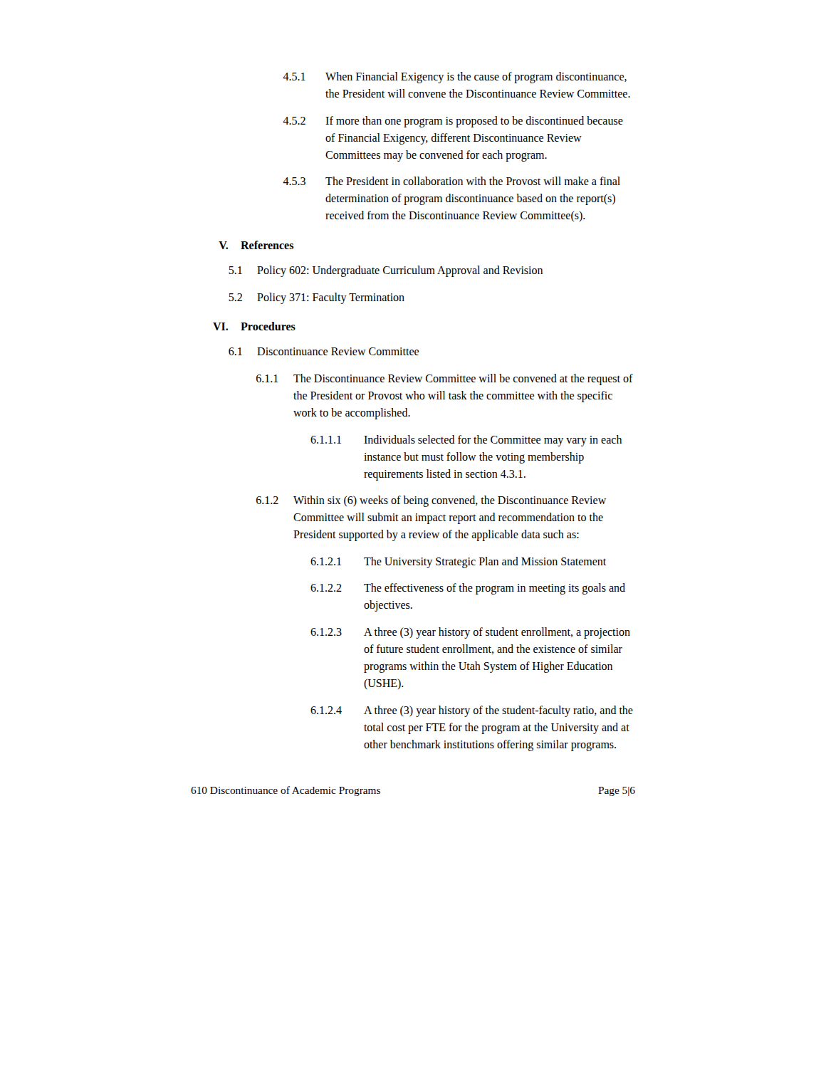4.5.1
When Financial Exigency is the cause of program discontinuance, the President will convene the Discontinuance Review Committee.
4.5.2
If more than one program is proposed to be discontinued because of Financial Exigency, different Discontinuance Review Committees may be convened for each program.
4.5.3
The President in collaboration with the Provost will make a final determination of program discontinuance based on the report(s) received from the Discontinuance Review Committee(s).
V.
References
5.1
Policy 602: Undergraduate Curriculum Approval and Revision
5.2
Policy 371: Faculty Termination
VI.
Procedures
6.1
Discontinuance Review Committee
6.1.1
The Discontinuance Review Committee will be convened at the request of the President or Provost who will task the committee with the specific work to be accomplished.
6.1.1.1
Individuals selected for the Committee may vary in each instance but must follow the voting membership requirements listed in section 4.3.1.
6.1.2
Within six (6) weeks of being convened, the Discontinuance Review Committee will submit an impact report and recommendation to the President supported by a review of the applicable data such as:
6.1.2.1
The University Strategic Plan and Mission Statement
6.1.2.2
The effectiveness of the program in meeting its goals and objectives.
6.1.2.3
A three (3) year history of student enrollment, a projection of future student enrollment, and the existence of similar programs within the Utah System of Higher Education (USHE).
6.1.2.4
A three (3) year history of the student-faculty ratio, and the total cost per FTE for the program at the University and at other benchmark institutions offering similar programs.
610 Discontinuance of Academic Programs
Page 5|6